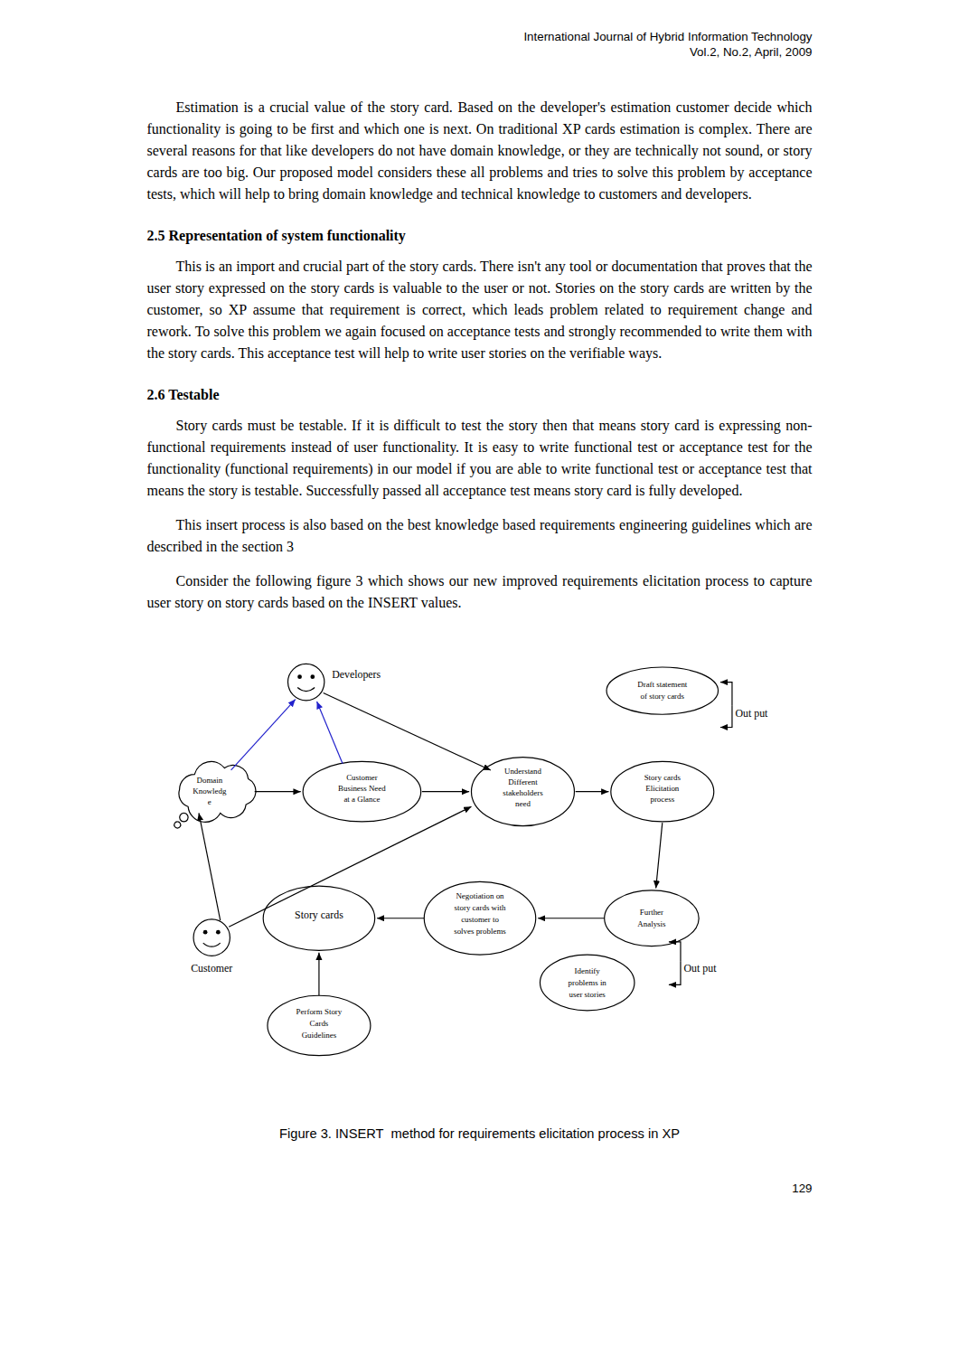International Journal of Hybrid Information Technology
Vol.2, No.2, April, 2009
Estimation is a crucial value of the story card. Based on the developer's estimation customer decide which functionality is going to be first and which one is next. On traditional XP cards estimation is complex. There are several reasons for that like developers do not have domain knowledge, or they are technically not sound, or story cards are too big. Our proposed model considers these all problems and tries to solve this problem by acceptance tests, which will help to bring domain knowledge and technical knowledge to customers and developers.
2.5 Representation of system functionality
This is an import and crucial part of the story cards. There isn't any tool or documentation that proves that the user story expressed on the story cards is valuable to the user or not. Stories on the story cards are written by the customer, so XP assume that requirement is correct, which leads problem related to requirement change and rework. To solve this problem we again focused on acceptance tests and strongly recommended to write them with the story cards. This acceptance test will help to write user stories on the verifiable ways.
2.6 Testable
Story cards must be testable. If it is difficult to test the story then that means story card is expressing non-functional requirements instead of user functionality. It is easy to write functional test or acceptance test for the functionality (functional requirements) in our model if you are able to write functional test or acceptance test that means the story is testable. Successfully passed all acceptance test means story card is fully developed.
This insert process is also based on the best knowledge based requirements engineering guidelines which are described in the section 3
Consider the following figure 3 which shows our new improved requirements elicitation process to capture user story on story cards based on the INSERT values.
Developers Customer Domain Knowledg e Customer Business Need at a Glance Understand Different stakeholders need Story cards Elicitation process Draft statement of story cards Out put Further Analysis Identify problems in user stories Out put Negotiation on story cards with customer to solves problems Story cards Perform Story Cards Guidelines
Figure 3. INSERT method for requirements elicitation process in XP
129